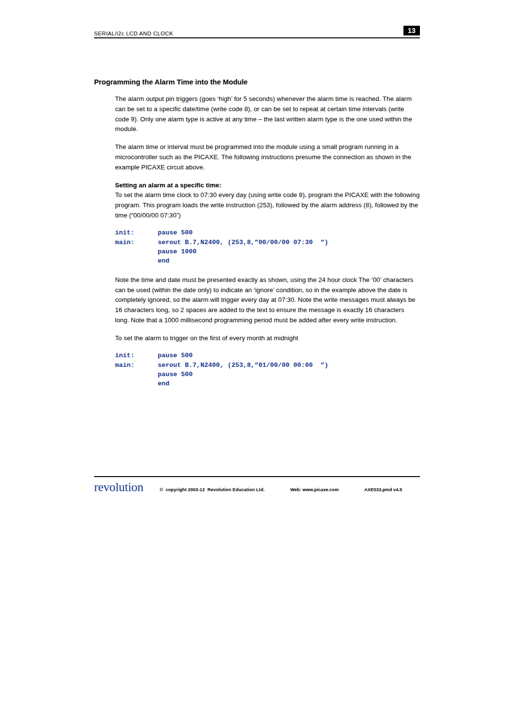SERIAL/i2c LCD AND CLOCK
13
Programming the Alarm Time into the Module
The alarm output pin triggers (goes ‘high’ for 5 seconds) whenever the alarm time is reached. The alarm can be set to a specific date/time (write code 8), or can be set to repeat at certain time intervals (write code 9). Only one alarm type is active at any time – the last written alarm type is the one used within the module.
The alarm time or interval must be programmed into the module using a small program running in a microcontroller such as the PICAXE. The following instructions presume the connection as shown in the example PICAXE circuit above.
Setting an alarm at a specific time:
To set the alarm time clock to 07:30 every day (using write code 8), program the PICAXE with the following program. This program loads the write instruction (253), followed by the alarm address (8), followed by the time (“00/00/00 07:30”)
init:      pause 500
main:      serout B.7,N2400, (253,8,”00/00/00 07:30  ”)
           pause 1000
           end
Note the time and date must be presented exactly as shown, using the 24 hour clock The ‘00’ characters can be used (within the date only) to indicate an ‘ignore’ condition, so in the example above the date is completely ignored, so the alarm will trigger every day at 07:30. Note the write messages must always be 16 characters long, so 2 spaces are added to the text to ensure the message is exactly 16 characters long. Note that a 1000 millisecond programming period must be added after every write instruction.
To set the alarm to trigger on the first of every month at midnight
init:      pause 500
main:      serout B.7,N2400, (253,8,”01/00/00 00:00  ”)
           pause 500
           end
revolution
© copyright 2003-12 Revolution Education Ltd. Web: www.picaxe.com AXE033.pmd v4.5